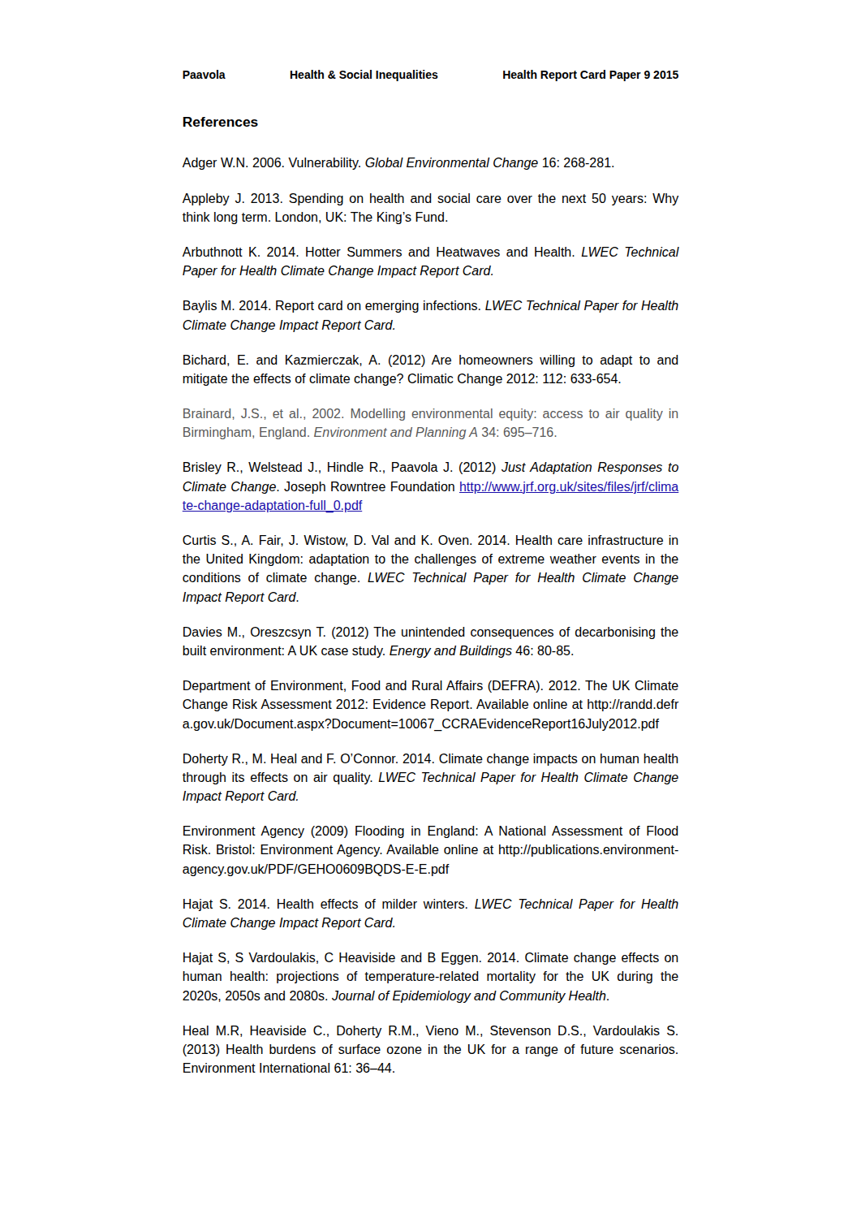Paavola Health & Social Inequalities Health Report Card Paper 9 2015
References
Adger W.N. 2006. Vulnerability. Global Environmental Change 16: 268-281.
Appleby J. 2013. Spending on health and social care over the next 50 years: Why think long term. London, UK: The King’s Fund.
Arbuthnott K. 2014. Hotter Summers and Heatwaves and Health. LWEC Technical Paper for Health Climate Change Impact Report Card.
Baylis M. 2014. Report card on emerging infections. LWEC Technical Paper for Health Climate Change Impact Report Card.
Bichard, E. and Kazmierczak, A. (2012) Are homeowners willing to adapt to and mitigate the effects of climate change? Climatic Change 2012: 112: 633-654.
Brainard, J.S., et al., 2002. Modelling environmental equity: access to air quality in Birmingham, England. Environment and Planning A 34: 695–716.
Brisley R., Welstead J., Hindle R., Paavola J. (2012) Just Adaptation Responses to Climate Change. Joseph Rowntree Foundation http://www.jrf.org.uk/sites/files/jrf/climate-change-adaptation-full_0.pdf
Curtis S., A. Fair, J. Wistow, D. Val and K. Oven. 2014. Health care infrastructure in the United Kingdom: adaptation to the challenges of extreme weather events in the conditions of climate change. LWEC Technical Paper for Health Climate Change Impact Report Card.
Davies M., Oreszcsyn T. (2012) The unintended consequences of decarbonising the built environment: A UK case study. Energy and Buildings 46: 80-85.
Department of Environment, Food and Rural Affairs (DEFRA). 2012. The UK Climate Change Risk Assessment 2012: Evidence Report. Available online at http://randd.defra.gov.uk/Document.aspx?Document=10067_CCRAEvidenceReport16July2012.pdf
Doherty R., M. Heal and F. O’Connor. 2014. Climate change impacts on human health through its effects on air quality. LWEC Technical Paper for Health Climate Change Impact Report Card.
Environment Agency (2009) Flooding in England: A National Assessment of Flood Risk. Bristol: Environment Agency. Available online at http://publications.environment-agency.gov.uk/PDF/GEHO0609BQDS-E-E.pdf
Hajat S. 2014. Health effects of milder winters. LWEC Technical Paper for Health Climate Change Impact Report Card.
Hajat S, S Vardoulakis, C Heaviside and B Eggen. 2014. Climate change effects on human health: projections of temperature-related mortality for the UK during the 2020s, 2050s and 2080s. Journal of Epidemiology and Community Health.
Heal M.R, Heaviside C., Doherty R.M., Vieno M., Stevenson D.S., Vardoulakis S. (2013) Health burdens of surface ozone in the UK for a range of future scenarios. Environment International 61: 36–44.